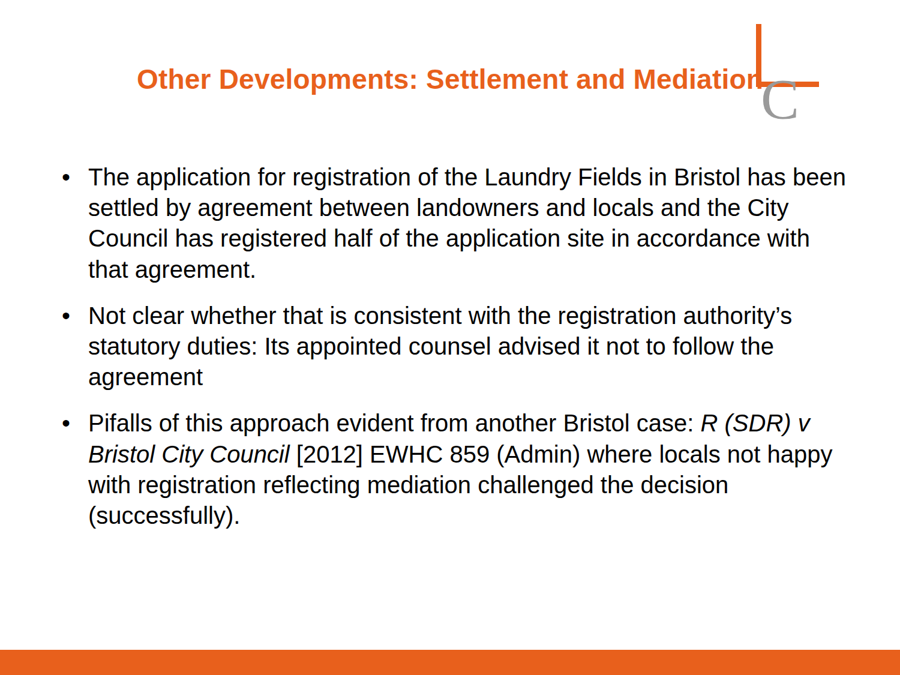C
Other Developments: Settlement and Mediation
The application for registration of the Laundry Fields in Bristol has been settled by agreement between landowners and locals and the City Council has registered half of the application site in accordance with that agreement.
Not clear whether that is consistent with the registration authority’s statutory duties: Its appointed counsel advised it not to follow the agreement
Pifalls of this approach evident from another Bristol case: R (SDR) v Bristol City Council [2012] EWHC 859 (Admin) where locals not happy with registration reflecting mediation challenged the decision (successfully).